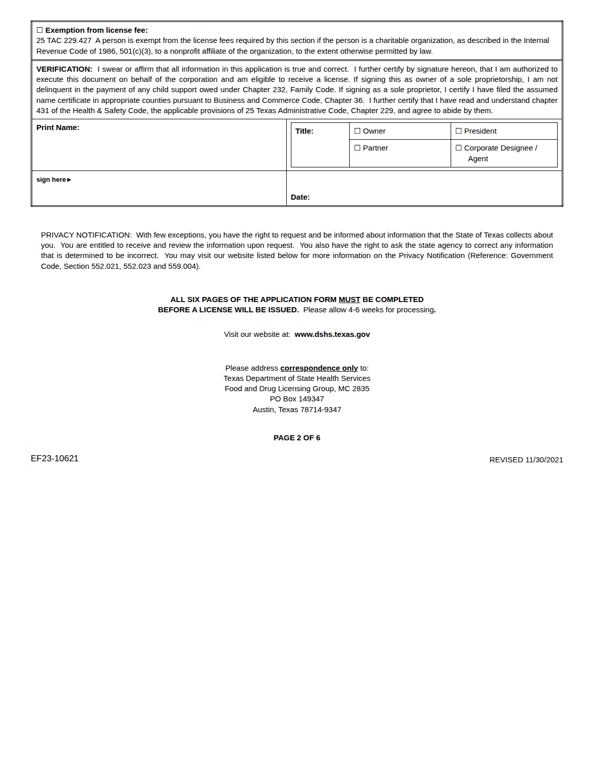| ☐ Exemption from license fee: 25 TAC 229.427 A person is exempt from the license fees required by this section if the person is a charitable organization, as described in the Internal Revenue Code of 1986, 501(c)(3), to a nonprofit affiliate of the organization, to the extent otherwise permitted by law. |
| VERIFICATION: I swear or affirm that all information in this application is true and correct. I further certify by signature hereon, that I am authorized to execute this document on behalf of the corporation and am eligible to receive a license. If signing this as owner of a sole proprietorship, I am not delinquent in the payment of any child support owed under Chapter 232, Family Code. If signing as a sole proprietor, I certify I have filed the assumed name certificate in appropriate counties pursuant to Business and Commerce Code, Chapter 36. I further certify that I have read and understand chapter 431 of the Health & Safety Code, the applicable provisions of 25 Texas Administrative Code, Chapter 229, and agree to abide by them. |
| Print Name: | / Title: / ☐ Owner / ☐ President / / ☐ Partner / ☐ Corporate Designee / Agent / |
| sign here► | Date: |
PRIVACY NOTIFICATION: With few exceptions, you have the right to request and be informed about information that the State of Texas collects about you. You are entitled to receive and review the information upon request. You also have the right to ask the state agency to correct any information that is determined to be incorrect. You may visit our website listed below for more information on the Privacy Notification (Reference: Government Code, Section 552.021, 552.023 and 559.004).
ALL SIX PAGES OF THE APPLICATION FORM MUST BE COMPLETED
BEFORE A LICENSE WILL BE ISSUED. Please allow 4-6 weeks for processing.
Visit our website at: www.dshs.texas.gov
Please address correspondence only to:
Texas Department of State Health Services
Food and Drug Licensing Group, MC 2835
PO Box 149347
Austin, Texas 78714-9347
PAGE 2 OF 6
EF23-10621
REVISED 11/30/2021